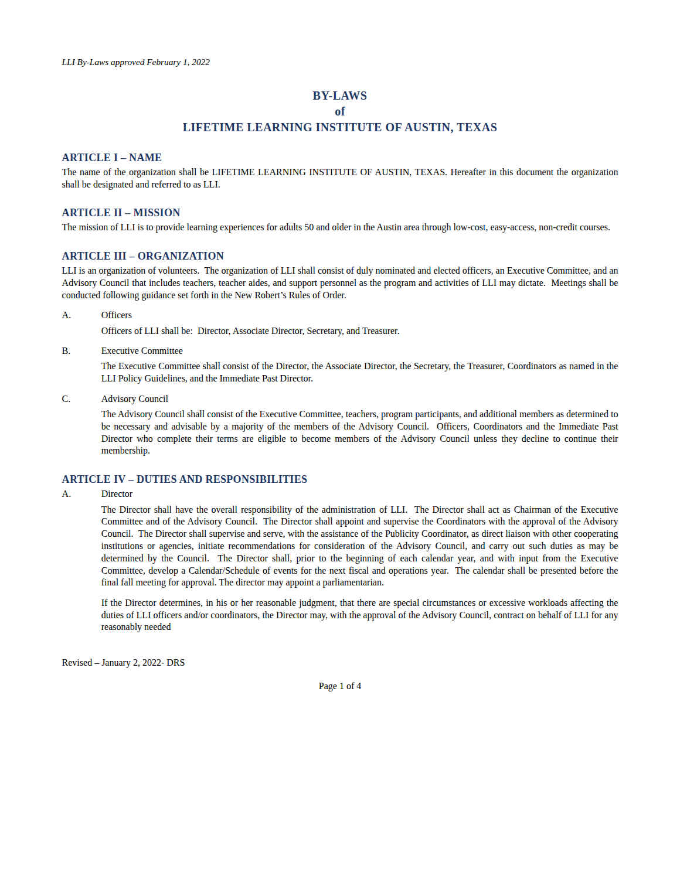LLI By-Laws approved February 1, 2022
BY-LAWS
of
LIFETIME LEARNING INSTITUTE OF AUSTIN, TEXAS
ARTICLE I – NAME
The name of the organization shall be LIFETIME LEARNING INSTITUTE OF AUSTIN, TEXAS. Hereafter in this document the organization shall be designated and referred to as LLI.
ARTICLE II – MISSION
The mission of LLI is to provide learning experiences for adults 50 and older in the Austin area through low-cost, easy-access, non-credit courses.
ARTICLE III – ORGANIZATION
LLI is an organization of volunteers. The organization of LLI shall consist of duly nominated and elected officers, an Executive Committee, and an Advisory Council that includes teachers, teacher aides, and support personnel as the program and activities of LLI may dictate. Meetings shall be conducted following guidance set forth in the New Robert’s Rules of Order.
A.
Officers
Officers of LLI shall be: Director, Associate Director, Secretary, and Treasurer.
B.
Executive Committee
The Executive Committee shall consist of the Director, the Associate Director, the Secretary, the Treasurer, Coordinators as named in the LLI Policy Guidelines, and the Immediate Past Director.
C.
Advisory Council
The Advisory Council shall consist of the Executive Committee, teachers, program participants, and additional members as determined to be necessary and advisable by a majority of the members of the Advisory Council. Officers, Coordinators and the Immediate Past Director who complete their terms are eligible to become members of the Advisory Council unless they decline to continue their membership.
ARTICLE IV – DUTIES AND RESPONSIBILITIES
A.
Director
The Director shall have the overall responsibility of the administration of LLI. The Director shall act as Chairman of the Executive Committee and of the Advisory Council. The Director shall appoint and supervise the Coordinators with the approval of the Advisory Council. The Director shall supervise and serve, with the assistance of the Publicity Coordinator, as direct liaison with other cooperating institutions or agencies, initiate recommendations for consideration of the Advisory Council, and carry out such duties as may be determined by the Council. The Director shall, prior to the beginning of each calendar year, and with input from the Executive Committee, develop a Calendar/Schedule of events for the next fiscal and operations year. The calendar shall be presented before the final fall meeting for approval. The director may appoint a parliamentarian.
If the Director determines, in his or her reasonable judgment, that there are special circumstances or excessive workloads affecting the duties of LLI officers and/or coordinators, the Director may, with the approval of the Advisory Council, contract on behalf of LLI for any reasonably needed
Revised – January 2, 2022- DRS
Page 1 of 4